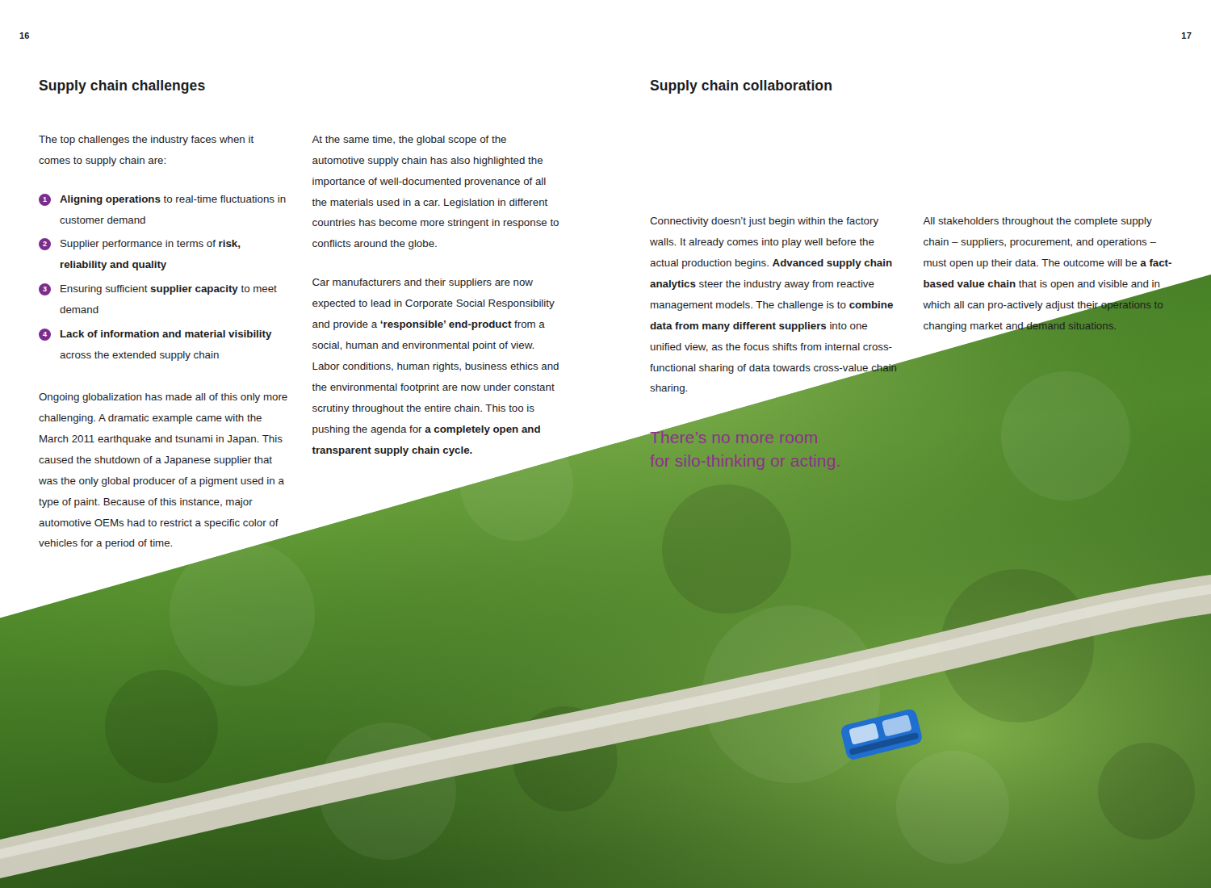16 17
Supply chain challenges
The top challenges the industry faces when it comes to supply chain are:
Aligning operations to real-time fluctuations in customer demand
Supplier performance in terms of risk, reliability and quality
Ensuring sufficient supplier capacity to meet demand
Lack of information and material visibility across the extended supply chain
Ongoing globalization has made all of this only more challenging. A dramatic example came with the March 2011 earthquake and tsunami in Japan. This caused the shutdown of a Japanese supplier that was the only global producer of a pigment used in a type of paint. Because of this instance, major automotive OEMs had to restrict a specific color of vehicles for a period of time.
At the same time, the global scope of the automotive supply chain has also highlighted the importance of well-documented provenance of all the materials used in a car. Legislation in different countries has become more stringent in response to conflicts around the globe.
Car manufacturers and their suppliers are now expected to lead in Corporate Social Responsibility and provide a ‘responsible’ end-product from a social, human and environmental point of view. Labor conditions, human rights, business ethics and the environmental footprint are now under constant scrutiny throughout the entire chain. This too is pushing the agenda for a completely open and transparent supply chain cycle.
Supply chain collaboration
Connectivity doesn’t just begin within the factory walls. It already comes into play well before the actual production begins. Advanced supply chain analytics steer the industry away from reactive management models. The challenge is to combine data from many different suppliers into one unified view, as the focus shifts from internal cross-functional sharing of data towards cross-value chain sharing.
There’s no more room
for silo-thinking or acting.
All stakeholders throughout the complete supply chain – suppliers, procurement, and operations – must open up their data. The outcome will be a fact-based value chain that is open and visible and in which all can pro-actively adjust their operations to changing market and demand situations.